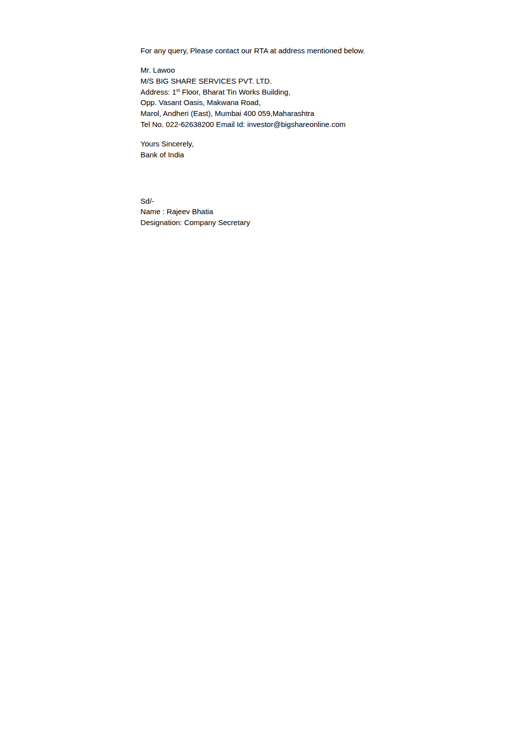For any query, Please contact our RTA at address mentioned below.
Mr. Lawoo
M/S BIG SHARE SERVICES PVT. LTD.
Address: 1st Floor, Bharat Tin Works Building,
Opp. Vasant Oasis, Makwana Road,
Marol, Andheri (East), Mumbai 400 059,Maharashtra
Tel No. 022-62638200 Email Id: investor@bigshareonline.com
Yours Sincerely,
Bank of India
Sd/-
Name : Rajeev Bhatia
Designation: Company Secretary